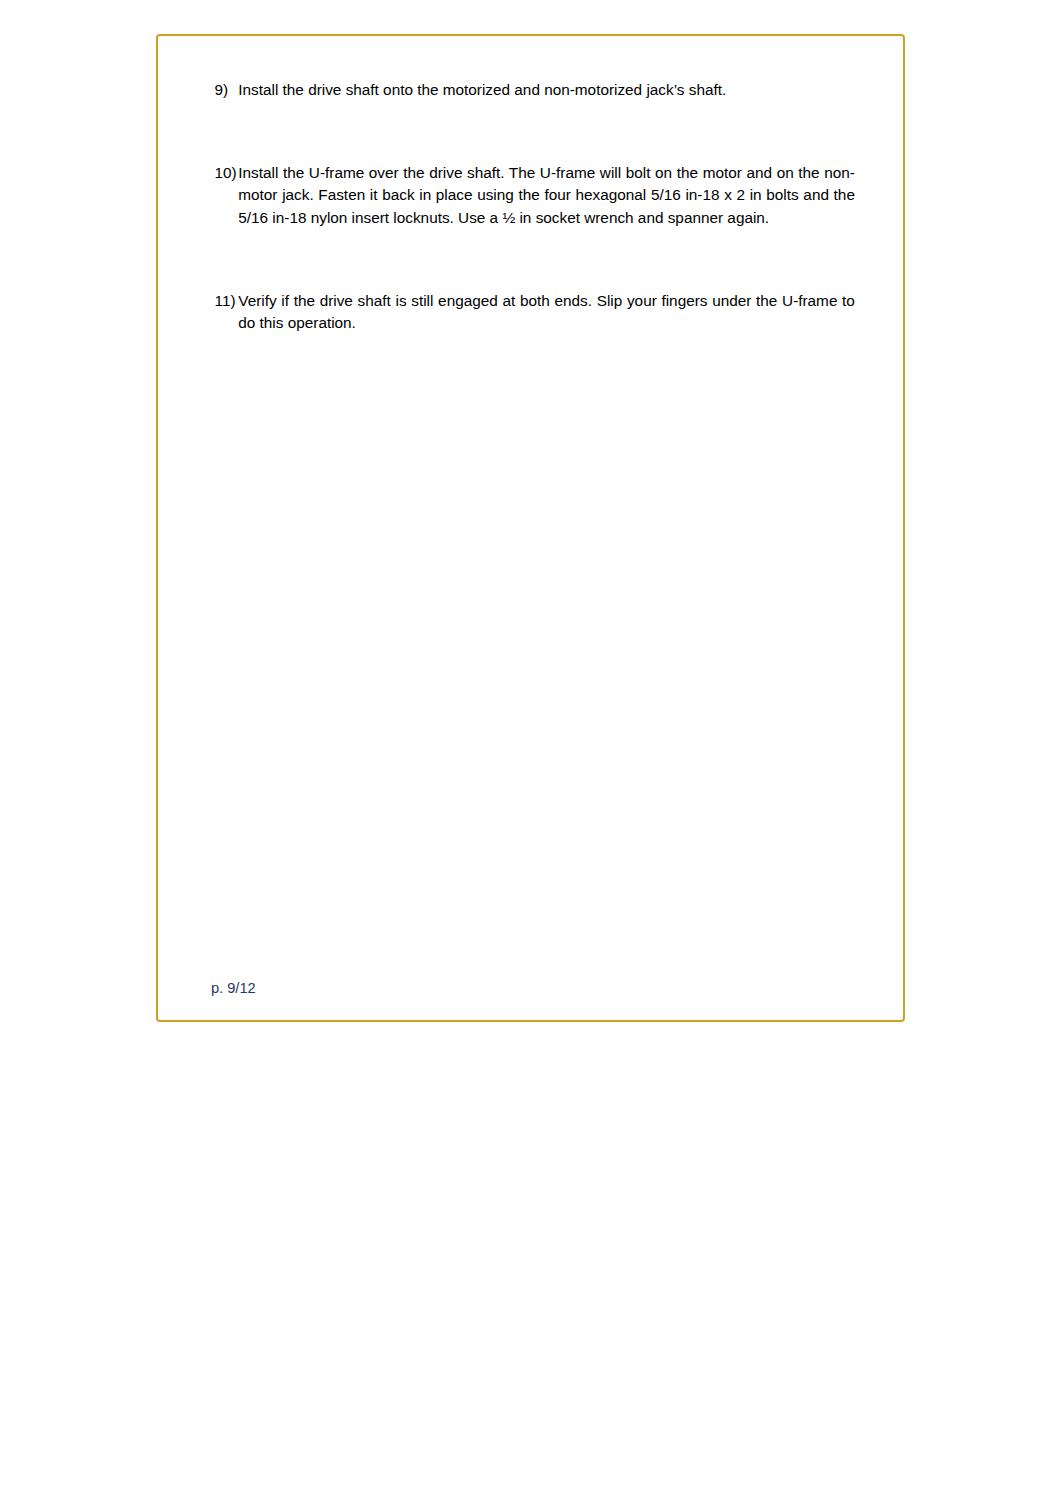Install the drive shaft onto the motorized and non-motorized jack’s shaft.
Install the U-frame over the drive shaft. The U-frame will bolt on the motor and on the non-motor jack. Fasten it back in place using the four hexagonal 5/16 in-18 x 2 in bolts and the 5/16 in-18 nylon insert locknuts. Use a ½ in socket wrench and spanner again.
Verify if the drive shaft is still engaged at both ends. Slip your fingers under the U-frame to do this operation.
p. 9/12